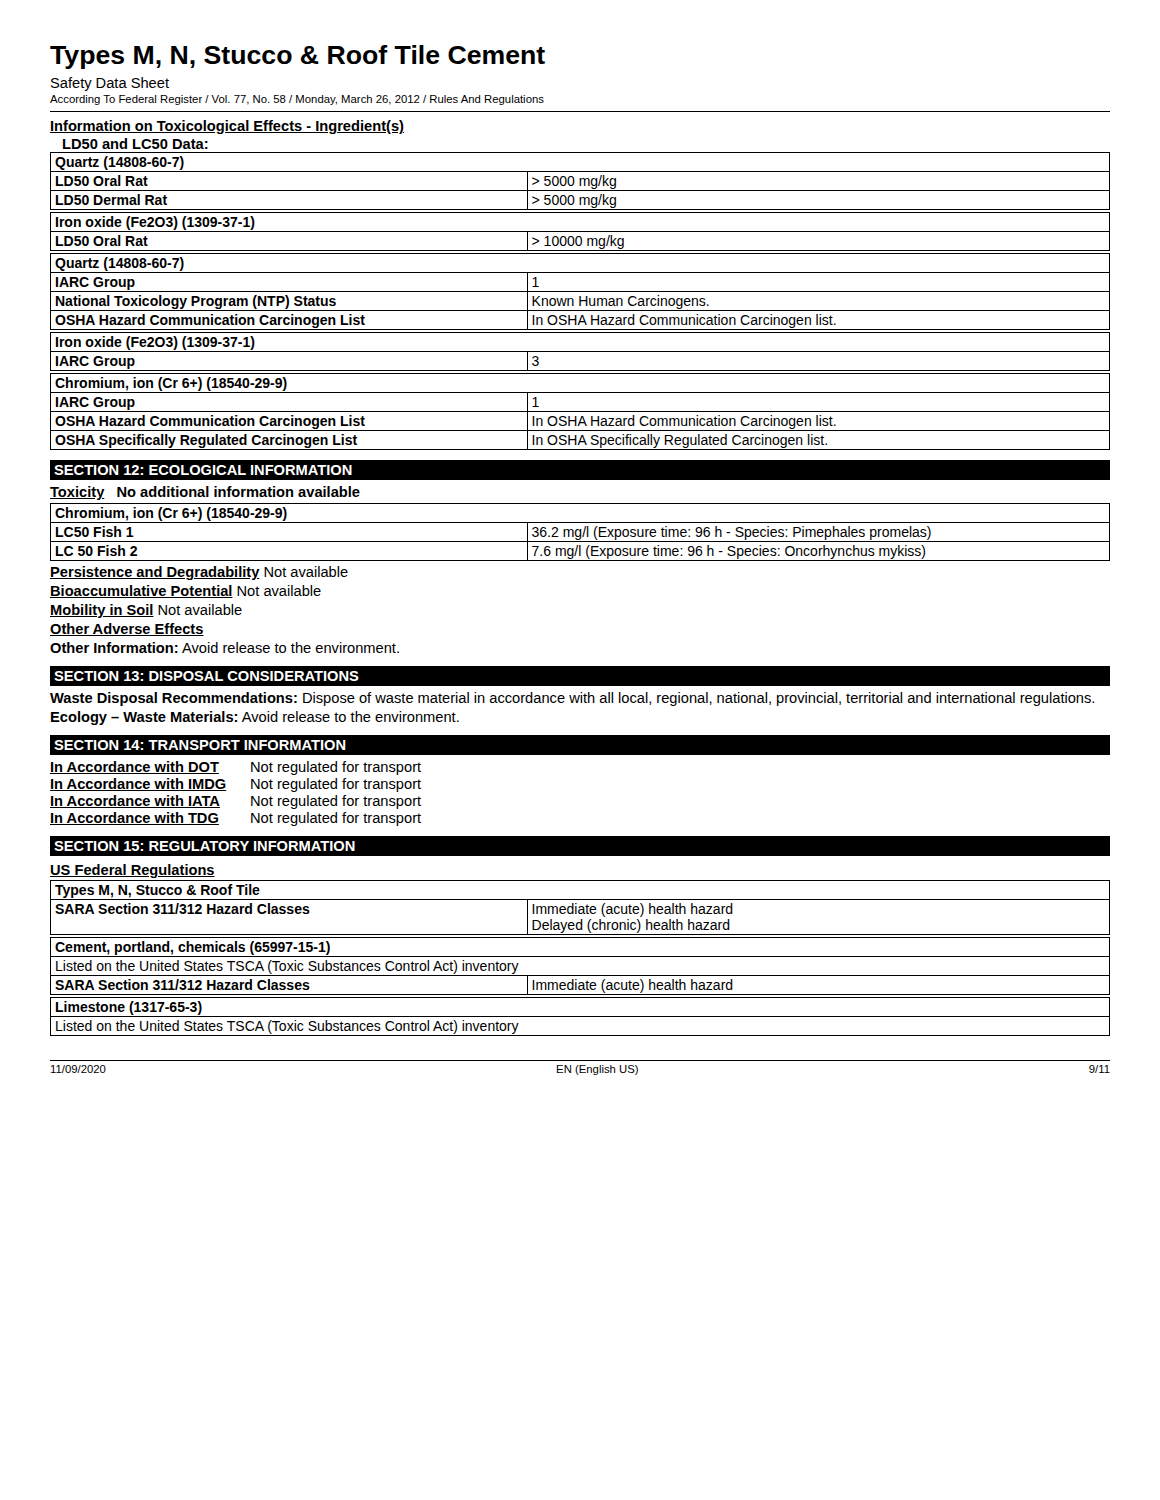Types M, N, Stucco & Roof Tile Cement
Safety Data Sheet
According To Federal Register / Vol. 77, No. 58 / Monday, March 26, 2012 / Rules And Regulations
Information on Toxicological Effects - Ingredient(s)
LD50 and LC50 Data:
| Quartz (14808-60-7) |
| LD50 Oral Rat | > 5000 mg/kg |
| LD50 Dermal Rat | > 5000 mg/kg |
| Iron oxide (Fe2O3) (1309-37-1) |
| LD50 Oral Rat | > 10000 mg/kg |
| Quartz (14808-60-7) |
| IARC Group | 1 |
| National Toxicology Program (NTP) Status | Known Human Carcinogens. |
| OSHA Hazard Communication Carcinogen List | In OSHA Hazard Communication Carcinogen list. |
| Iron oxide (Fe2O3) (1309-37-1) |
| IARC Group | 3 |
| Chromium, ion (Cr 6+) (18540-29-9) |
| IARC Group | 1 |
| OSHA Hazard Communication Carcinogen List | In OSHA Hazard Communication Carcinogen list. |
| OSHA Specifically Regulated Carcinogen List | In OSHA Specifically Regulated Carcinogen list. |
SECTION 12: ECOLOGICAL INFORMATION
Toxicity No additional information available
| Chromium, ion (Cr 6+) (18540-29-9) |
| LC50 Fish 1 | 36.2 mg/l (Exposure time: 96 h - Species: Pimephales promelas) |
| LC 50 Fish 2 | 7.6 mg/l (Exposure time: 96 h - Species: Oncorhynchus mykiss) |
Persistence and Degradability Not available
Bioaccumulative Potential Not available
Mobility in Soil Not available
Other Adverse Effects
Other Information: Avoid release to the environment.
SECTION 13: DISPOSAL CONSIDERATIONS
Waste Disposal Recommendations: Dispose of waste material in accordance with all local, regional, national, provincial, territorial and international regulations.
Ecology – Waste Materials: Avoid release to the environment.
SECTION 14: TRANSPORT INFORMATION
In Accordance with DOT Not regulated for transport
In Accordance with IMDG Not regulated for transport
In Accordance with IATA Not regulated for transport
In Accordance with TDG Not regulated for transport
SECTION 15: REGULATORY INFORMATION
US Federal Regulations
| Types M, N, Stucco & Roof Tile |
| SARA Section 311/312 Hazard Classes | Immediate (acute) health hazard Delayed (chronic) health hazard |
| Cement, portland, chemicals (65997-15-1) |
| Listed on the United States TSCA (Toxic Substances Control Act) inventory |
| SARA Section 311/312 Hazard Classes | Immediate (acute) health hazard |
| Limestone (1317-65-3) |
| Listed on the United States TSCA (Toxic Substances Control Act) inventory |
11/09/2020 EN (English US) 9/11